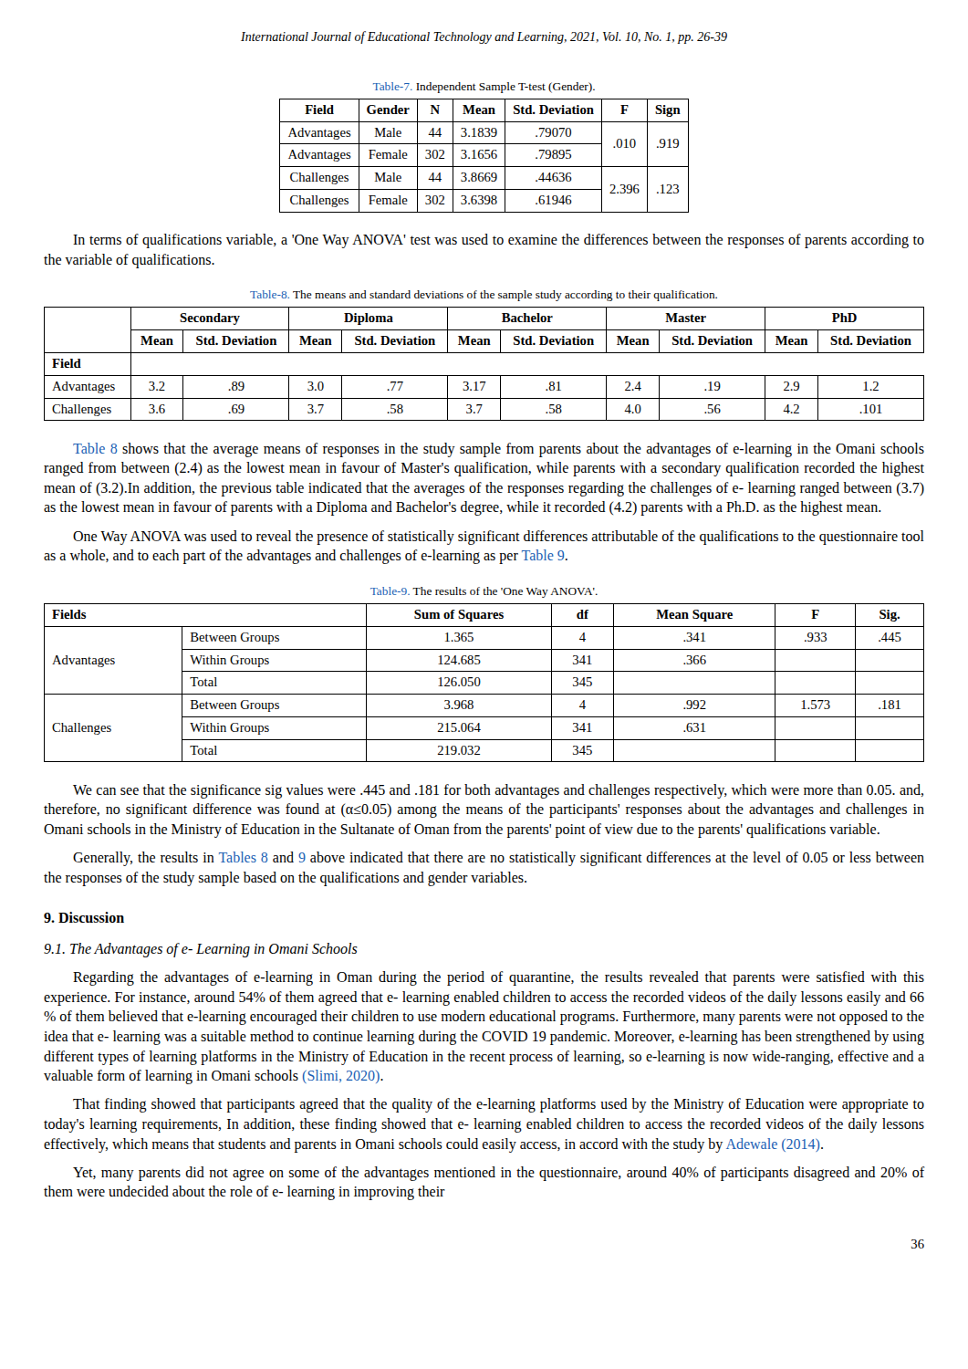International Journal of Educational Technology and Learning, 2021, Vol. 10, No. 1, pp. 26-39
Table-7. Independent Sample T-test (Gender).
| Field | Gender | N | Mean | Std. Deviation | F | Sign |
| --- | --- | --- | --- | --- | --- | --- |
| Advantages | Male | 44 | 3.1839 | .79070 | .010 | .919 |
| Advantages | Female | 302 | 3.1656 | .79895 |
| Challenges | Male | 44 | 3.8669 | .44636 | 2.396 | .123 |
| Challenges | Female | 302 | 3.6398 | .61946 |
In terms of qualifications variable, a 'One Way ANOVA' test was used to examine the differences between the responses of parents according to the variable of qualifications.
Table-8. The means and standard deviations of the sample study according to their qualification.
| | Secondary | Diploma | Bachelor | Master | PhD |
| --- | --- | --- | --- | --- | --- |
| Mean | Std. Deviation | Mean | Std. Deviation | Mean | Std. Deviation | Mean | Std. Deviation | Mean | Std. Deviation |
| Field | |
| Advantages | 3.2 | .89 | 3.0 | .77 | 3.17 | .81 | 2.4 | .19 | 2.9 | 1.2 |
| Challenges | 3.6 | .69 | 3.7 | .58 | 3.7 | .58 | 4.0 | .56 | 4.2 | .101 |
Table 8 shows that the average means of responses in the study sample from parents about the advantages of e-learning in the Omani schools ranged from between (2.4) as the lowest mean in favour of Master's qualification, while parents with a secondary qualification recorded the highest mean of (3.2).In addition, the previous table indicated that the averages of the responses regarding the challenges of e- learning ranged between (3.7) as the lowest mean in favour of parents with a Diploma and Bachelor's degree, while it recorded (4.2) parents with a Ph.D. as the highest mean.
One Way ANOVA was used to reveal the presence of statistically significant differences attributable of the qualifications to the questionnaire tool as a whole, and to each part of the advantages and challenges of e-learning as per Table 9.
Table-9. The results of the 'One Way ANOVA'.
| Fields | Sum of Squares | df | Mean Square | F | Sig. |
| --- | --- | --- | --- | --- | --- |
| Advantages | Between Groups | 1.365 | 4 | .341 | .933 | .445 |
| Within Groups | 124.685 | 341 | .366 | | |
| Total | 126.050 | 345 | | | |
| Challenges | Between Groups | 3.968 | 4 | .992 | 1.573 | .181 |
| Within Groups | 215.064 | 341 | .631 | | |
| Total | 219.032 | 345 | | | |
We can see that the significance sig values were .445 and .181 for both advantages and challenges respectively, which were more than 0.05. and, therefore, no significant difference was found at (α≤0.05) among the means of the participants' responses about the advantages and challenges in Omani schools in the Ministry of Education in the Sultanate of Oman from the parents' point of view due to the parents' qualifications variable.
Generally, the results in Tables 8 and 9 above indicated that there are no statistically significant differences at the level of 0.05 or less between the responses of the study sample based on the qualifications and gender variables.
9. Discussion
9.1. The Advantages of e- Learning in Omani Schools
Regarding the advantages of e-learning in Oman during the period of quarantine, the results revealed that parents were satisfied with this experience. For instance, around 54% of them agreed that e- learning enabled children to access the recorded videos of the daily lessons easily and 66 % of them believed that e-learning encouraged their children to use modern educational programs. Furthermore, many parents were not opposed to the idea that e- learning was a suitable method to continue learning during the COVID 19 pandemic. Moreover, e-learning has been strengthened by using different types of learning platforms in the Ministry of Education in the recent process of learning, so e-learning is now wide-ranging, effective and a valuable form of learning in Omani schools (Slimi, 2020).
That finding showed that participants agreed that the quality of the e-learning platforms used by the Ministry of Education were appropriate to today's learning requirements, In addition, these finding showed that e- learning enabled children to access the recorded videos of the daily lessons effectively, which means that students and parents in Omani schools could easily access, in accord with the study by Adewale (2014).
Yet, many parents did not agree on some of the advantages mentioned in the questionnaire, around 40% of participants disagreed and 20% of them were undecided about the role of e- learning in improving their
36